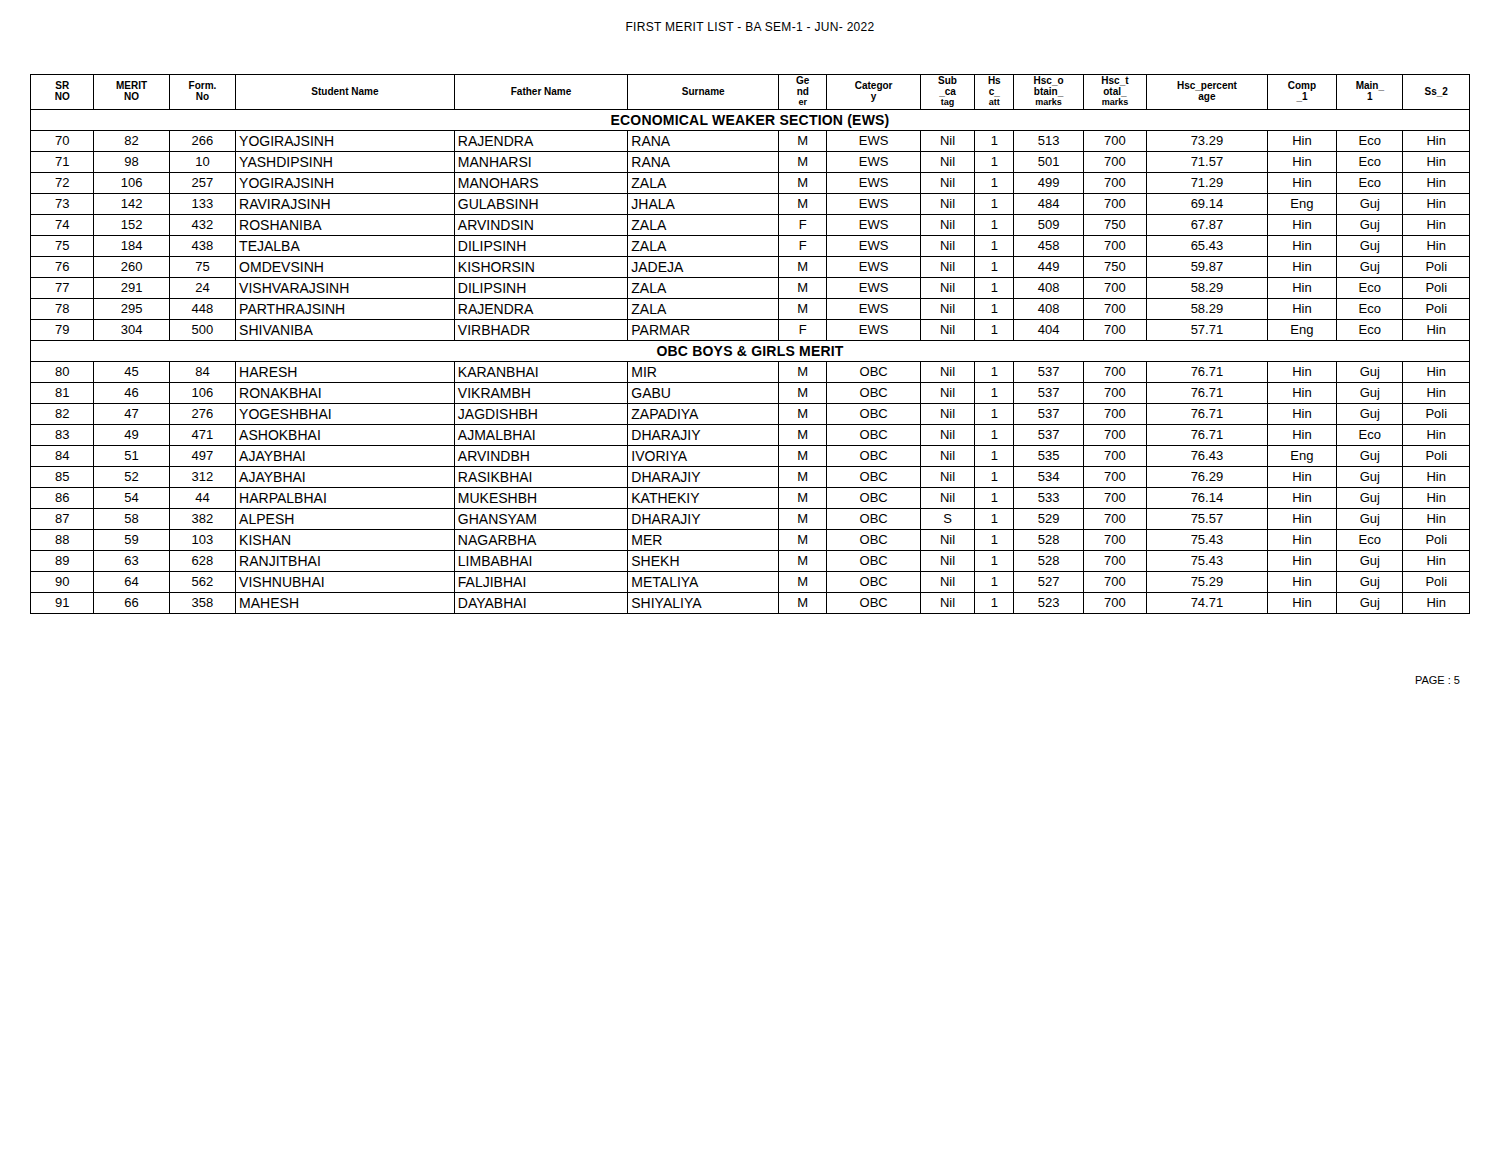FIRST MERIT LIST - BA SEM-1 - JUN- 2022
| SR NO | MERIT NO | Form. No | Student Name | Father Name | Surname | Ge nd er | Categor y | Sub _ca tag | Hs c_ att | Hsc_o btain_ marks | Hsc_t otal_ marks | Hsc_percent age | Comp _1 | Main_ 1 | Ss_2 |
| --- | --- | --- | --- | --- | --- | --- | --- | --- | --- | --- | --- | --- | --- | --- | --- |
| ECONOMICAL WEAKER SECTION (EWS) |
| 70 | 82 | 266 | YOGIRAJSINH | RAJENDRA | RANA | M | EWS | Nil | 1 | 513 | 700 | 73.29 | Hin | Eco | Hin |
| 71 | 98 | 10 | YASHDIPSINH | MANHARSI | RANA | M | EWS | Nil | 1 | 501 | 700 | 71.57 | Hin | Eco | Hin |
| 72 | 106 | 257 | YOGIRAJSINH | MANOHARS | ZALA | M | EWS | Nil | 1 | 499 | 700 | 71.29 | Hin | Eco | Hin |
| 73 | 142 | 133 | RAVIRAJSINH | GULABSINH | JHALA | M | EWS | Nil | 1 | 484 | 700 | 69.14 | Eng | Guj | Hin |
| 74 | 152 | 432 | ROSHANIBA | ARVINDSIN | ZALA | F | EWS | Nil | 1 | 509 | 750 | 67.87 | Hin | Guj | Hin |
| 75 | 184 | 438 | TEJALBA | DILIPSINH | ZALA | F | EWS | Nil | 1 | 458 | 700 | 65.43 | Hin | Guj | Hin |
| 76 | 260 | 75 | OMDEVSINH | KISHORSIN | JADEJA | M | EWS | Nil | 1 | 449 | 750 | 59.87 | Hin | Guj | Poli |
| 77 | 291 | 24 | VISHVARAJSINH | DILIPSINH | ZALA | M | EWS | Nil | 1 | 408 | 700 | 58.29 | Hin | Eco | Poli |
| 78 | 295 | 448 | PARTHRAJSINH | RAJENDRA | ZALA | M | EWS | Nil | 1 | 408 | 700 | 58.29 | Hin | Eco | Poli |
| 79 | 304 | 500 | SHIVANIBA | VIRBHADR | PARMAR | F | EWS | Nil | 1 | 404 | 700 | 57.71 | Eng | Eco | Hin |
| OBC BOYS & GIRLS MERIT |
| 80 | 45 | 84 | HARESH | KARANBHAI | MIR | M | OBC | Nil | 1 | 537 | 700 | 76.71 | Hin | Guj | Hin |
| 81 | 46 | 106 | RONAKBHAI | VIKRAMBH | GABU | M | OBC | Nil | 1 | 537 | 700 | 76.71 | Hin | Guj | Hin |
| 82 | 47 | 276 | YOGESHBHAI | JAGDISHBH | ZAPADIYA | M | OBC | Nil | 1 | 537 | 700 | 76.71 | Hin | Guj | Poli |
| 83 | 49 | 471 | ASHOKBHAI | AJMALBHAI | DHARAJIY | M | OBC | Nil | 1 | 537 | 700 | 76.71 | Hin | Eco | Hin |
| 84 | 51 | 497 | AJAYBHAI | ARVINDBH | IVORIYA | M | OBC | Nil | 1 | 535 | 700 | 76.43 | Eng | Guj | Poli |
| 85 | 52 | 312 | AJAYBHAI | RASIKBHAI | DHARAJIY | M | OBC | Nil | 1 | 534 | 700 | 76.29 | Hin | Guj | Hin |
| 86 | 54 | 44 | HARPALBHAI | MUKESHBH | KATHEKIY | M | OBC | Nil | 1 | 533 | 700 | 76.14 | Hin | Guj | Hin |
| 87 | 58 | 382 | ALPESH | GHANSYAM | DHARAJIY | M | OBC | S | 1 | 529 | 700 | 75.57 | Hin | Guj | Hin |
| 88 | 59 | 103 | KISHAN | NAGARBHA | MER | M | OBC | Nil | 1 | 528 | 700 | 75.43 | Hin | Eco | Poli |
| 89 | 63 | 628 | RANJITBHAI | LIMBABHAI | SHEKH | M | OBC | Nil | 1 | 528 | 700 | 75.43 | Hin | Guj | Hin |
| 90 | 64 | 562 | VISHNUBHAI | FALJIBHAI | METALIYA | M | OBC | Nil | 1 | 527 | 700 | 75.29 | Hin | Guj | Poli |
| 91 | 66 | 358 | MAHESH | DAYABHAI | SHIYALIYA | M | OBC | Nil | 1 | 523 | 700 | 74.71 | Hin | Guj | Hin |
PAGE : 5